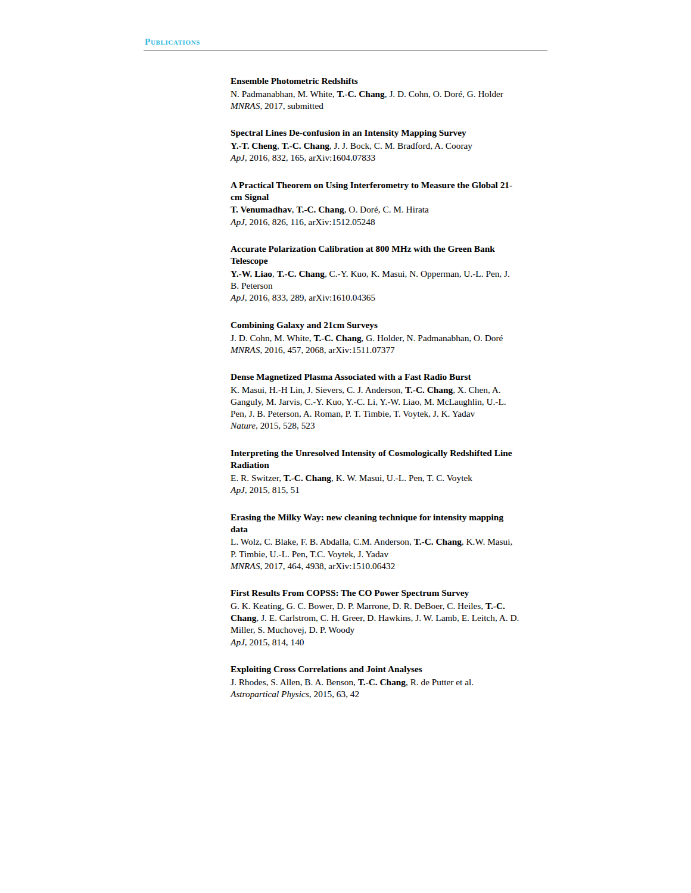Publications
Ensemble Photometric Redshifts
N. Padmanabhan, M. White, T.-C. Chang, J. D. Cohn, O. Doré, G. Holder
MNRAS, 2017, submitted
Spectral Lines De-confusion in an Intensity Mapping Survey
Y.-T. Cheng, T.-C. Chang, J. J. Bock, C. M. Bradford, A. Cooray
ApJ, 2016, 832, 165, arXiv:1604.07833
A Practical Theorem on Using Interferometry to Measure the Global 21-cm Signal
T. Venumadhav, T.-C. Chang, O. Doré, C. M. Hirata
ApJ, 2016, 826, 116, arXiv:1512.05248
Accurate Polarization Calibration at 800 MHz with the Green Bank Telescope
Y.-W. Liao, T.-C. Chang, C.-Y. Kuo, K. Masui, N. Opperman, U.-L. Pen, J. B. Peterson
ApJ, 2016, 833, 289, arXiv:1610.04365
Combining Galaxy and 21cm Surveys
J. D. Cohn, M. White, T.-C. Chang, G. Holder, N. Padmanabhan, O. Doré
MNRAS, 2016, 457, 2068, arXiv:1511.07377
Dense Magnetized Plasma Associated with a Fast Radio Burst
K. Masui, H.-H Lin, J. Sievers, C. J. Anderson, T.-C. Chang, X. Chen, A. Ganguly, M. Jarvis, C.-Y. Kuo, Y.-C. Li, Y.-W. Liao, M. McLaughlin, U.-L. Pen, J. B. Peterson, A. Roman, P. T. Timbie, T. Voytek, J. K. Yadav
Nature, 2015, 528, 523
Interpreting the Unresolved Intensity of Cosmologically Redshifted Line Radiation
E. R. Switzer, T.-C. Chang, K. W. Masui, U.-L. Pen, T. C. Voytek
ApJ, 2015, 815, 51
Erasing the Milky Way: new cleaning technique for intensity mapping data
L. Wolz, C. Blake, F. B. Abdalla, C.M. Anderson, T.-C. Chang, K.W. Masui, P. Timbie, U.-L. Pen, T.C. Voytek, J. Yadav
MNRAS, 2017, 464, 4938, arXiv:1510.06432
First Results From COPSS: The CO Power Spectrum Survey
G. K. Keating, G. C. Bower, D. P. Marrone, D. R. DeBoer, C. Heiles, T.-C. Chang, J. E. Carlstrom, C. H. Greer, D. Hawkins, J. W. Lamb, E. Leitch, A. D. Miller, S. Muchovej, D. P. Woody
ApJ, 2015, 814, 140
Exploiting Cross Correlations and Joint Analyses
J. Rhodes, S. Allen, B. A. Benson, T.-C. Chang, R. de Putter et al.
Astropartical Physics, 2015, 63, 42